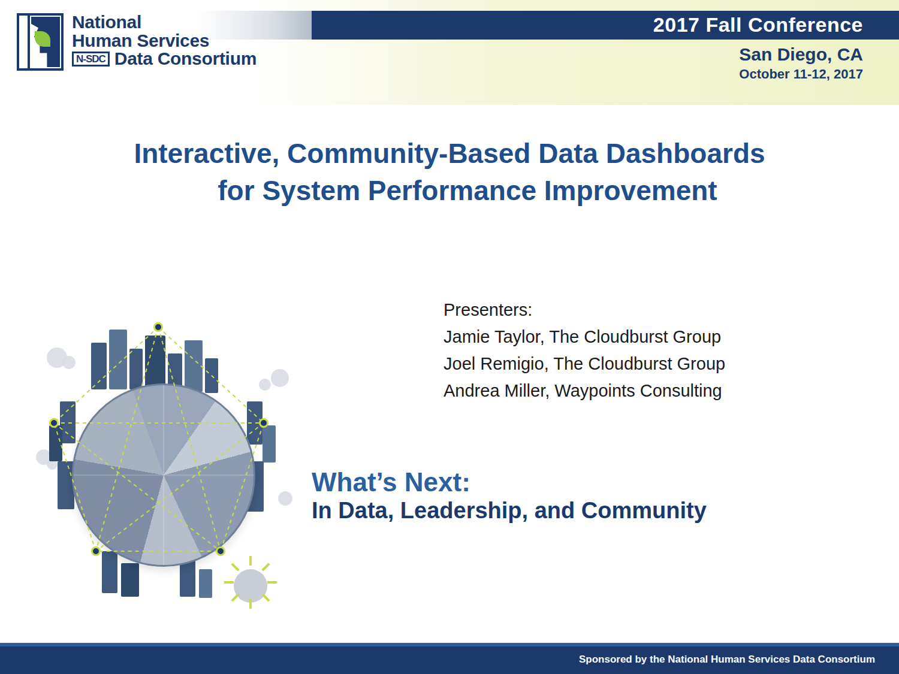2017 Fall Conference
San Diego, CA
October 11-12, 2017
National Human Services N-SDCData Consortium
Interactive, Community-Based Data Dashboards for System Performance Improvement
Presenters:
Jamie Taylor, The Cloudburst Group
Joel Remigio, The Cloudburst Group
Andrea Miller, Waypoints Consulting
What’s Next:
In Data, Leadership, and Community
Sponsored by the National Human Services Data Consortium